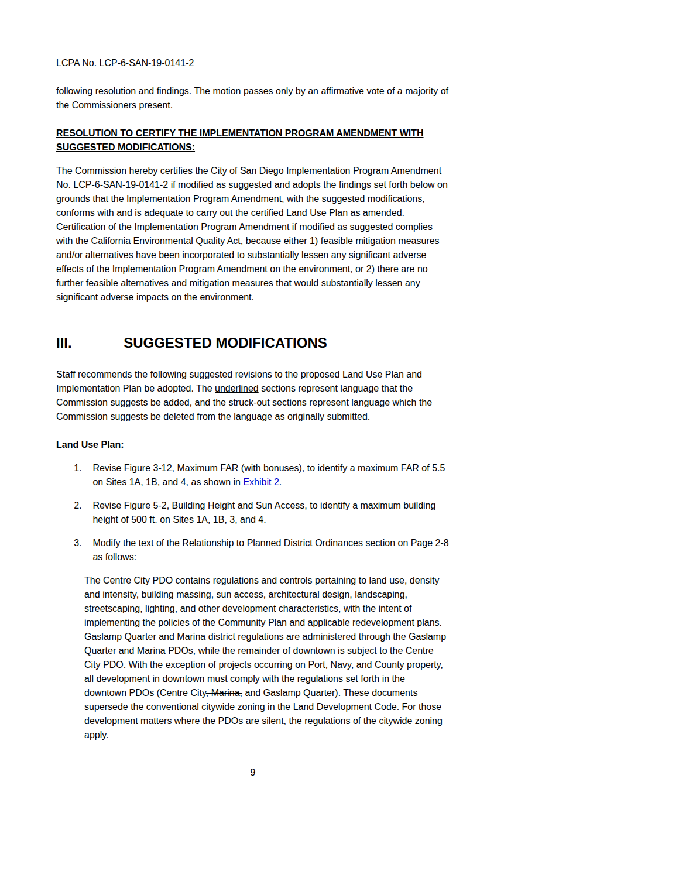LCPA No. LCP-6-SAN-19-0141-2
following resolution and findings. The motion passes only by an affirmative vote of a majority of the Commissioners present.
RESOLUTION TO CERTIFY THE IMPLEMENTATION PROGRAM AMENDMENT WITH SUGGESTED MODIFICATIONS:
The Commission hereby certifies the City of San Diego Implementation Program Amendment No. LCP-6-SAN-19-0141-2 if modified as suggested and adopts the findings set forth below on grounds that the Implementation Program Amendment, with the suggested modifications, conforms with and is adequate to carry out the certified Land Use Plan as amended. Certification of the Implementation Program Amendment if modified as suggested complies with the California Environmental Quality Act, because either 1) feasible mitigation measures and/or alternatives have been incorporated to substantially lessen any significant adverse effects of the Implementation Program Amendment on the environment, or 2) there are no further feasible alternatives and mitigation measures that would substantially lessen any significant adverse impacts on the environment.
III. SUGGESTED MODIFICATIONS
Staff recommends the following suggested revisions to the proposed Land Use Plan and Implementation Plan be adopted. The underlined sections represent language that the Commission suggests be added, and the struck-out sections represent language which the Commission suggests be deleted from the language as originally submitted.
Land Use Plan:
Revise Figure 3-12, Maximum FAR (with bonuses), to identify a maximum FAR of 5.5 on Sites 1A, 1B, and 4, as shown in Exhibit 2.
Revise Figure 5-2, Building Height and Sun Access, to identify a maximum building height of 500 ft. on Sites 1A, 1B, 3, and 4.
Modify the text of the Relationship to Planned District Ordinances section on Page 2-8 as follows:
The Centre City PDO contains regulations and controls pertaining to land use, density and intensity, building massing, sun access, architectural design, landscaping, streetscaping, lighting, and other development characteristics, with the intent of implementing the policies of the Community Plan and applicable redevelopment plans. Gaslamp Quarter and Marina district regulations are administered through the Gaslamp Quarter and Marina PDOs, while the remainder of downtown is subject to the Centre City PDO. With the exception of projects occurring on Port, Navy, and County property, all development in downtown must comply with the regulations set forth in the downtown PDOs (Centre City, Marina, and Gaslamp Quarter). These documents supersede the conventional citywide zoning in the Land Development Code. For those development matters where the PDOs are silent, the regulations of the citywide zoning apply.
9